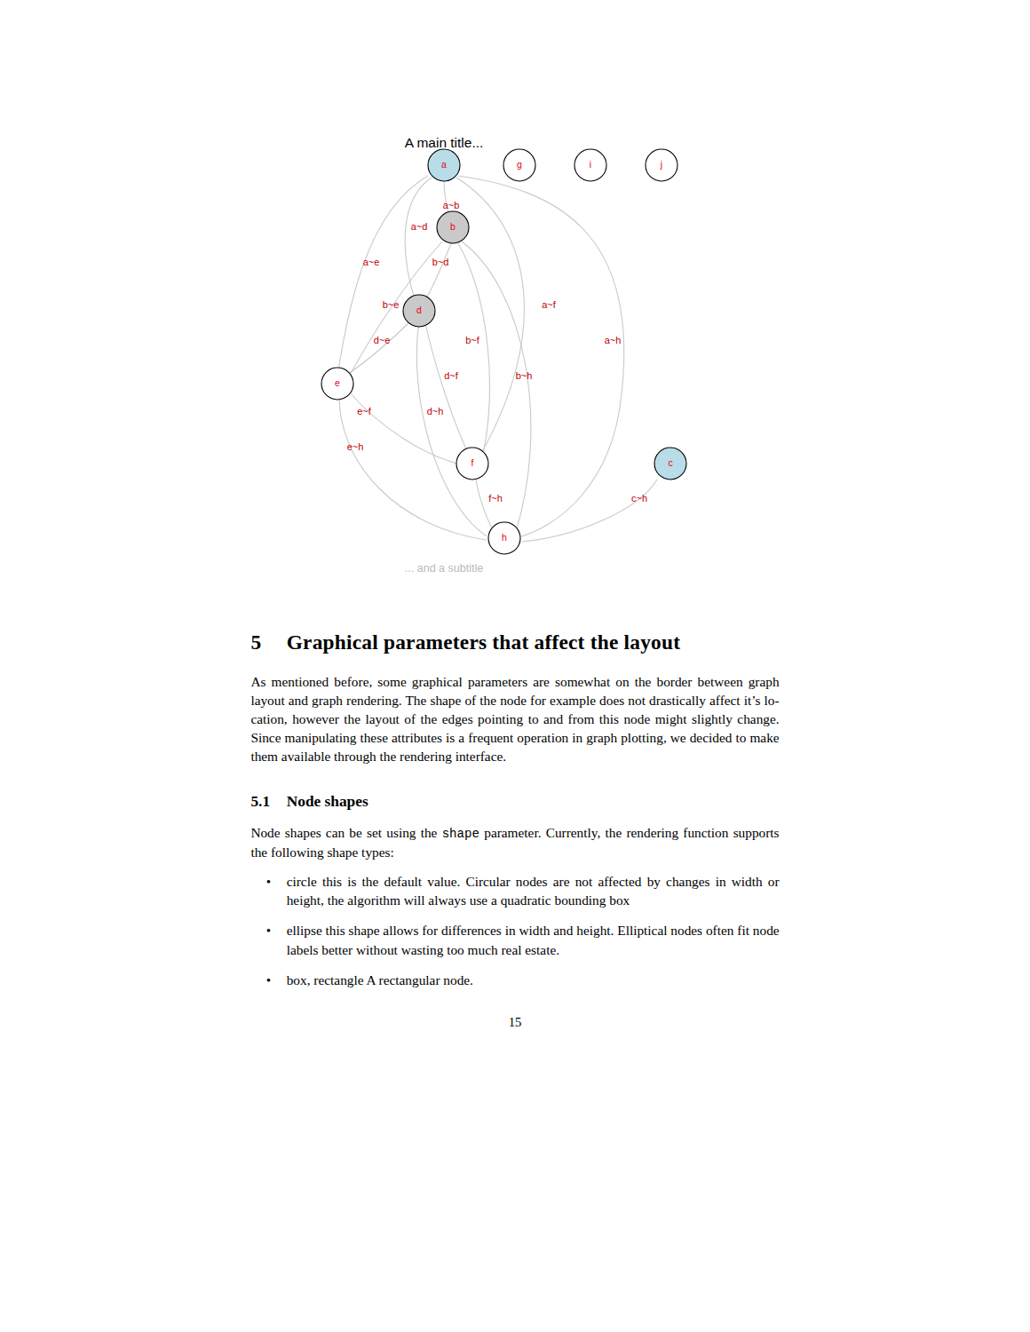A main title... a g i j b d e f c h a~b a~d a~e a~f a~h b~d b~e b~f b~h d~e d~f d~h e~f e~h f~h c~h ... and a subtitle
5 Graphical parameters that affect the layout
As mentioned before, some graphical parameters are somewhat on the border between graph layout and graph rendering. The shape of the node for example does not drastically affect it’s location, however the layout of the edges pointing to and from this node might slightly change. Since manipulating these attributes is a frequent operation in graph plotting, we decided to make them available through the rendering interface.
5.1 Node shapes
Node shapes can be set using the shape parameter. Currently, the rendering function supports the following shape types:
circle this is the default value. Circular nodes are not affected by changes in width or height, the algorithm will always use a quadratic bounding box
ellipse this shape allows for differences in width and height. Elliptical nodes often fit node labels better without wasting too much real estate.
box, rectangle A rectangular node.
15